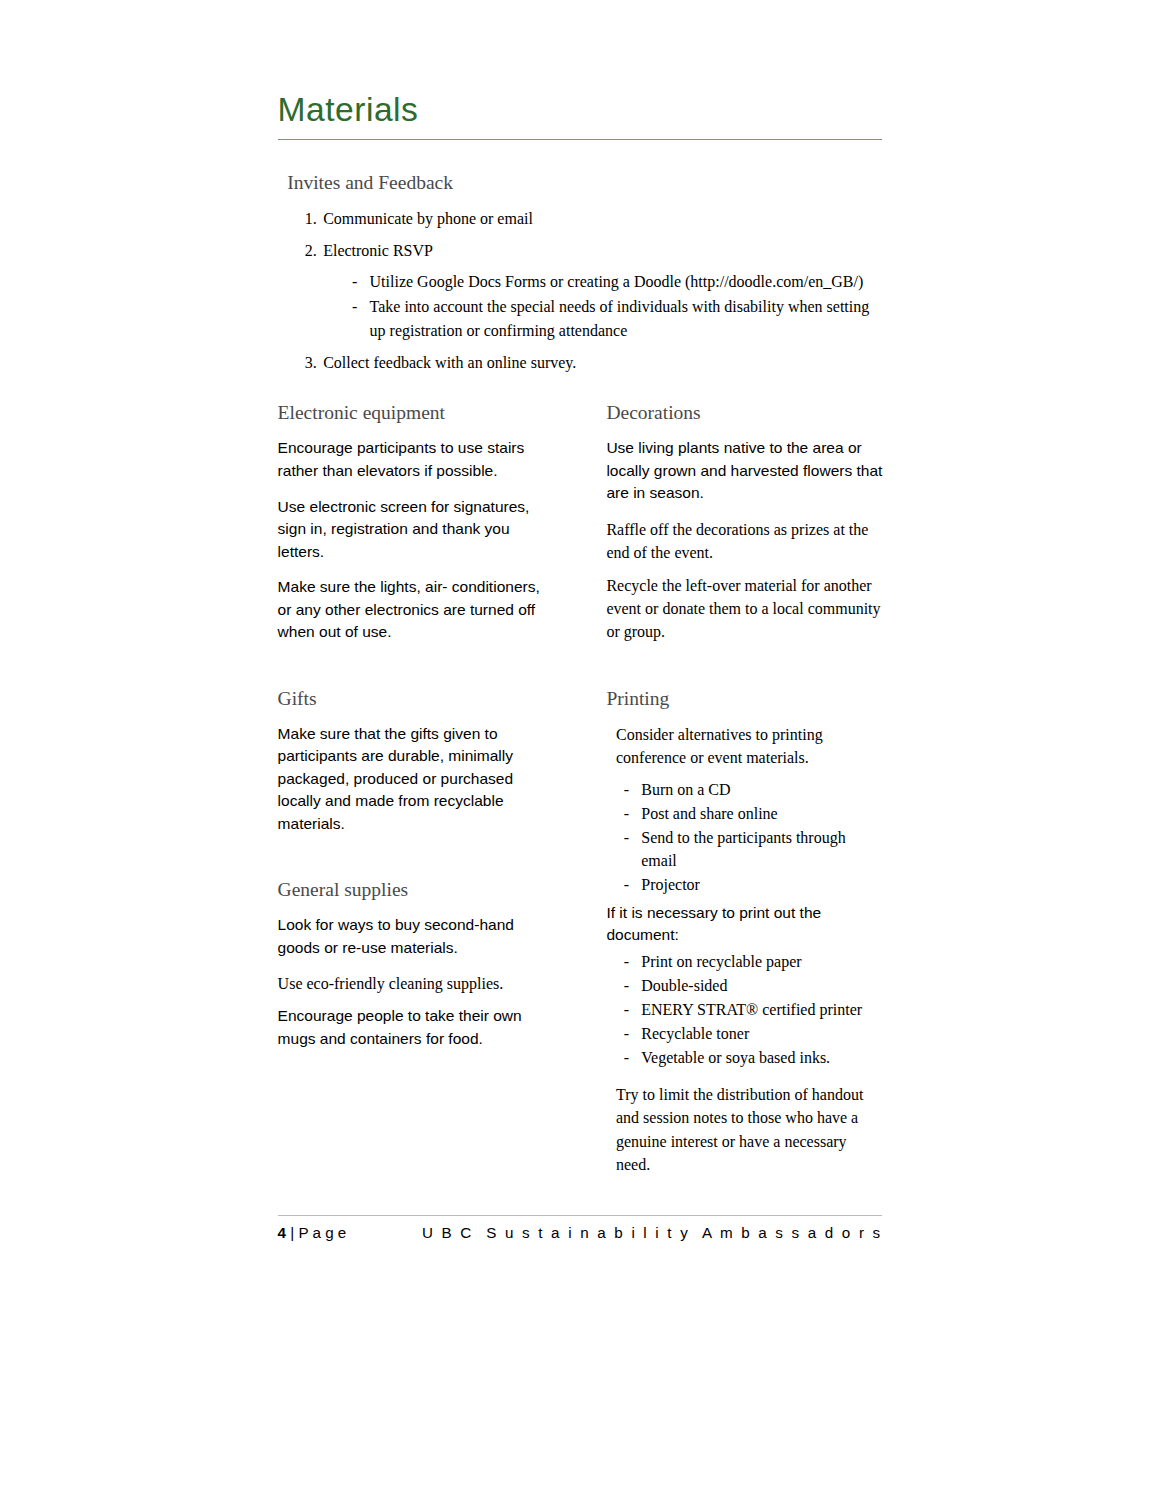Materials
Invites and Feedback
Communicate by phone or email
Electronic RSVP
Utilize Google Docs Forms or creating a Doodle (http://doodle.com/en_GB/)
Take into account the special needs of individuals with disability when setting up registration or confirming attendance
Collect feedback with an online survey.
Electronic equipment
Encourage participants to use stairs rather than elevators if possible.
Use electronic screen for signatures, sign in, registration and thank you letters.
Make sure the lights, air- conditioners, or any other electronics are turned off when out of use.
Gifts
Make sure that the gifts given to participants are durable, minimally packaged, produced or purchased locally and made from recyclable materials.
General supplies
Look for ways to buy second-hand goods or re-use materials.
Use eco-friendly cleaning supplies.
Encourage people to take their own mugs and containers for food.
Decorations
Use living plants native to the area or locally grown and harvested flowers that are in season.
Raffle off the decorations as prizes at the end of the event.
Recycle the left-over material for another event or donate them to a local community or group.
Printing
Consider alternatives to printing conference or event materials.
Burn on a CD
Post and share online
Send to the participants through email
Projector
If it is necessary to print out the document:
Print on recyclable paper
Double-sided
ENERY STRAT® certified printer
Recyclable toner
Vegetable or soya based inks.
Try to limit the distribution of handout and session notes to those who have a genuine interest or have a necessary need.
4 | P a g e
U B C S u s t a i n a b i l i t y A m b a s s a d o r s